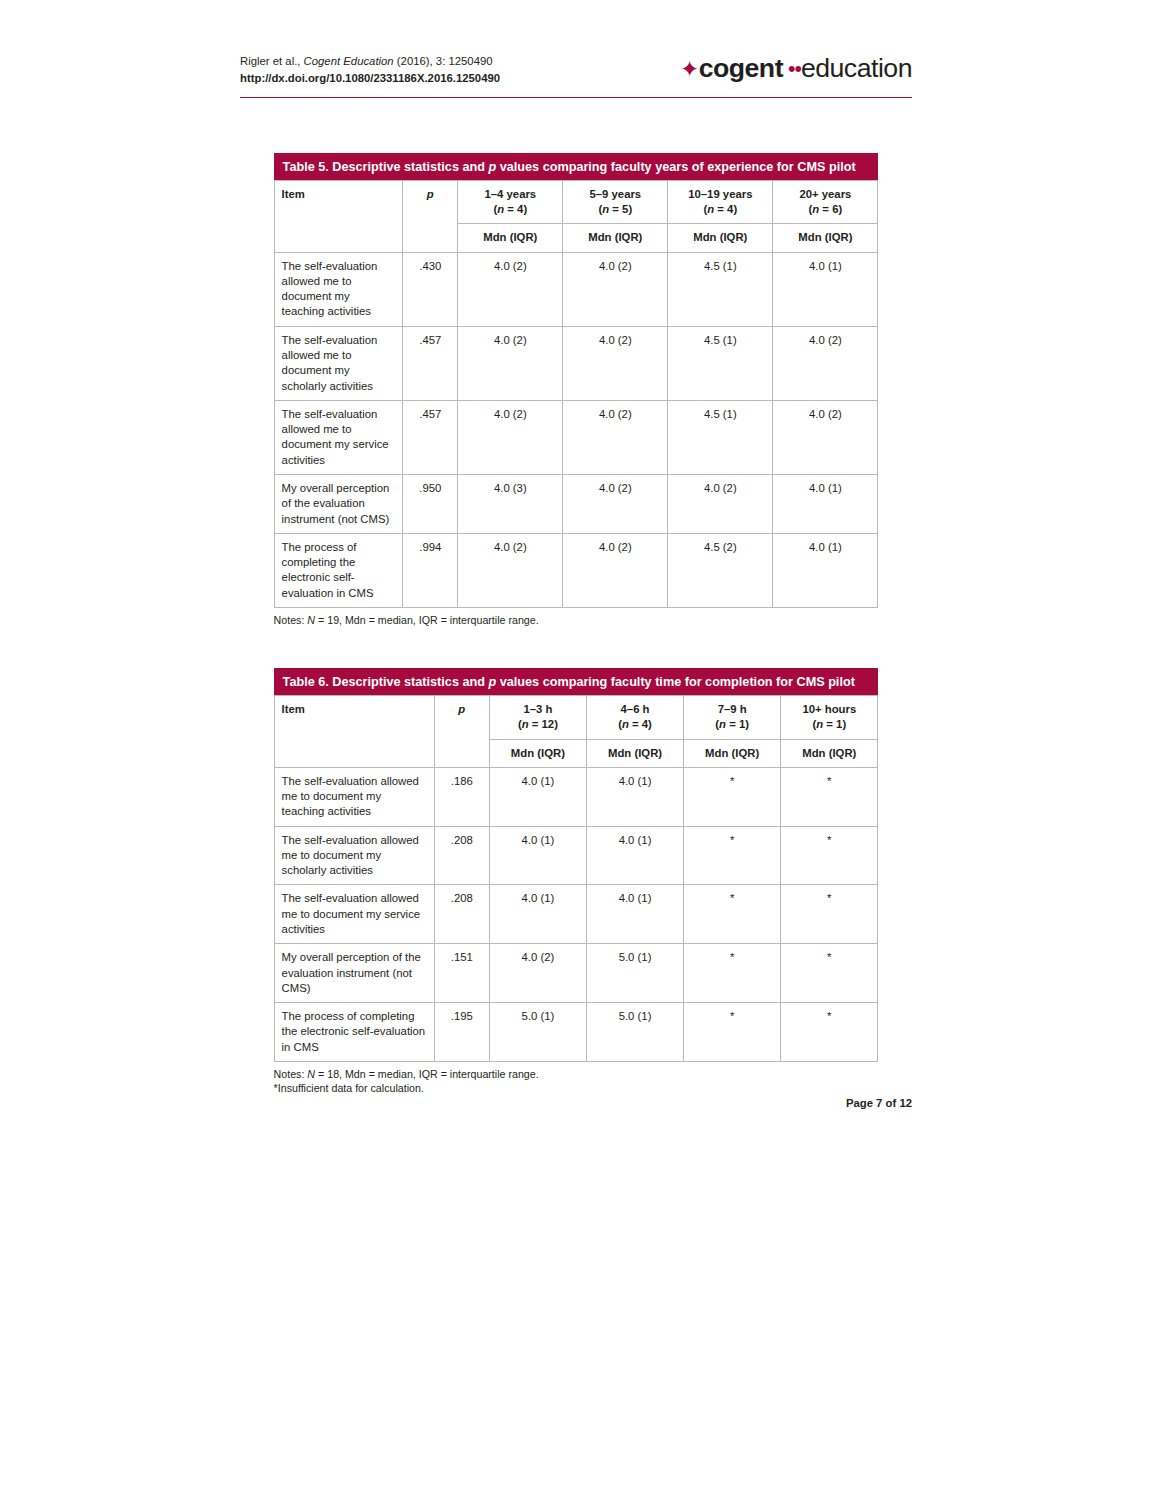Rigler et al., Cogent Education (2016), 3: 1250490
http://dx.doi.org/10.1080/2331186X.2016.1250490
✦cogent ••education
Table 5. Descriptive statistics and p values comparing faculty years of experience for CMS pilot
| Item | p | 1–4 years ( n = 4) | 5–9 years ( n = 5) | 10–19 years ( n = 4) | 20+ years ( n = 6) |
| --- | --- | --- | --- | --- | --- |
| Mdn (IQR) | Mdn (IQR) | Mdn (IQR) | Mdn (IQR) |
| The self-evaluation allowed me to document my teaching activities | .430 | 4.0 (2) | 4.0 (2) | 4.5 (1) | 4.0 (1) |
| The self-evaluation allowed me to document my scholarly activities | .457 | 4.0 (2) | 4.0 (2) | 4.5 (1) | 4.0 (2) |
| The self-evaluation allowed me to document my service activities | .457 | 4.0 (2) | 4.0 (2) | 4.5 (1) | 4.0 (2) |
| My overall perception of the evaluation instrument (not CMS) | .950 | 4.0 (3) | 4.0 (2) | 4.0 (2) | 4.0 (1) |
| The process of completing the electronic self-evaluation in CMS | .994 | 4.0 (2) | 4.0 (2) | 4.5 (2) | 4.0 (1) |
Notes: N = 19, Mdn = median, IQR = interquartile range.
Table 6. Descriptive statistics and p values comparing faculty time for completion for CMS pilot
| Item | p | 1–3 h ( n = 12) | 4–6 h ( n = 4) | 7–9 h ( n = 1) | 10+ hours ( n = 1) |
| --- | --- | --- | --- | --- | --- |
| Mdn (IQR) | Mdn (IQR) | Mdn (IQR) | Mdn (IQR) |
| The self-evaluation allowed me to document my teaching activities | .186 | 4.0 (1) | 4.0 (1) | * | * |
| The self-evaluation allowed me to document my scholarly activities | .208 | 4.0 (1) | 4.0 (1) | * | * |
| The self-evaluation allowed me to document my service activities | .208 | 4.0 (1) | 4.0 (1) | * | * |
| My overall perception of the evaluation instrument (not CMS) | .151 | 4.0 (2) | 5.0 (1) | * | * |
| The process of completing the electronic self-evaluation in CMS | .195 | 5.0 (1) | 5.0 (1) | * | * |
Notes: N = 18, Mdn = median, IQR = interquartile range.
*Insufficient data for calculation.
Page 7 of 12